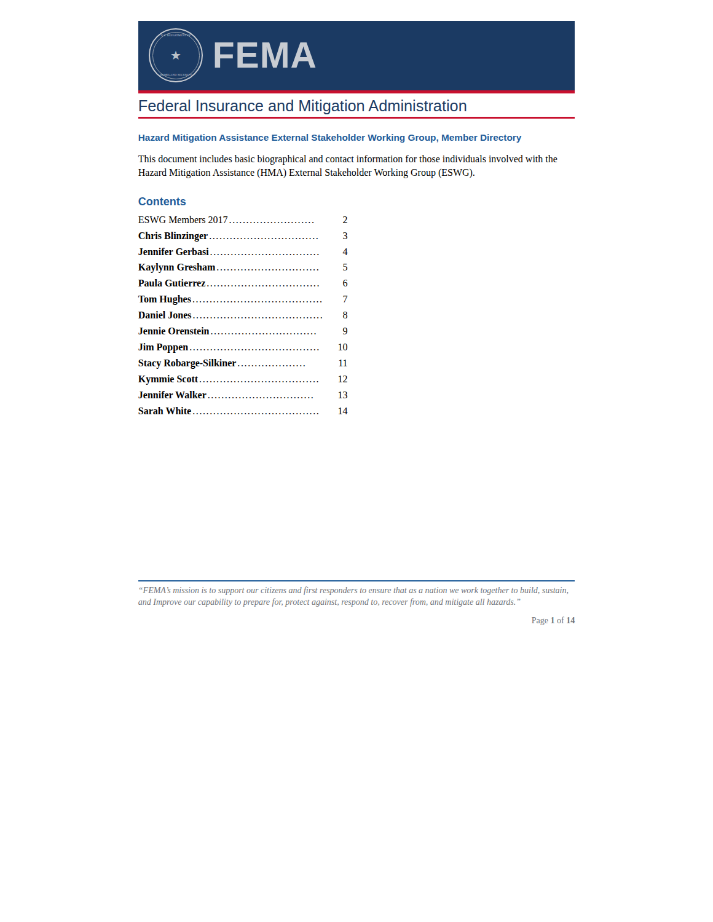U.S. Department of ★ Homeland Security
FEMA
Federal Insurance and Mitigation Administration
Hazard Mitigation Assistance External Stakeholder Working Group, Member Directory
This document includes basic biographical and contact information for those individuals involved with the Hazard Mitigation Assistance (HMA) External Stakeholder Working Group (ESWG).
Contents
ESWG Members 2017 ......................... 2
Chris Blinzinger ................................ 3
Jennifer Gerbasi ................................ 4
Kaylynn Gresham .............................. 5
Paula Gutierrez ................................. 6
Tom Hughes ...................................... 7
Daniel Jones ...................................... 8
Jennie Orenstein ............................... 9
Jim Poppen ...................................... 10
Stacy Robarge-Silkiner .................... 11
Kymmie Scott ................................... 12
Jennifer Walker ............................... 13
Sarah White ..................................... 14
“FEMA’s mission is to support our citizens and first responders to ensure that as a nation we work together to build, sustain, and Improve our capability to prepare for, protect against, respond to, recover from, and mitigate all hazards.”
Page 1 of 14